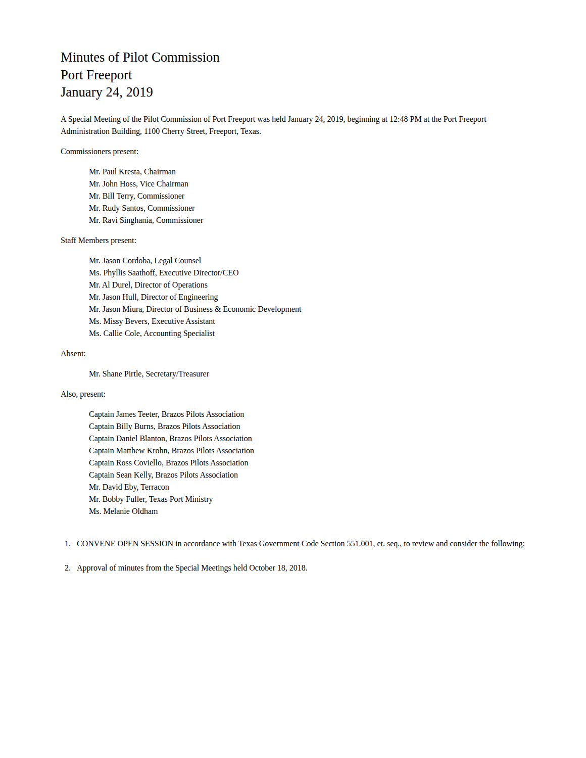Minutes of Pilot Commission
Port Freeport
January 24, 2019
A Special Meeting of the Pilot Commission of Port Freeport was held January 24, 2019, beginning at 12:48 PM at the Port Freeport Administration Building, 1100 Cherry Street, Freeport, Texas.
Commissioners present:
Mr. Paul Kresta, Chairman
Mr. John Hoss, Vice Chairman
Mr. Bill Terry, Commissioner
Mr. Rudy Santos, Commissioner
Mr. Ravi Singhania, Commissioner
Staff Members present:
Mr. Jason Cordoba, Legal Counsel
Ms. Phyllis Saathoff, Executive Director/CEO
Mr. Al Durel, Director of Operations
Mr. Jason Hull, Director of Engineering
Mr. Jason Miura, Director of Business & Economic Development
Ms. Missy Bevers, Executive Assistant
Ms. Callie Cole, Accounting Specialist
Absent:
Mr. Shane Pirtle, Secretary/Treasurer
Also, present:
Captain James Teeter, Brazos Pilots Association
Captain Billy Burns, Brazos Pilots Association
Captain Daniel Blanton, Brazos Pilots Association
Captain Matthew Krohn, Brazos Pilots Association
Captain Ross Coviello, Brazos Pilots Association
Captain Sean Kelly, Brazos Pilots Association
Mr. David Eby, Terracon
Mr. Bobby Fuller, Texas Port Ministry
Ms. Melanie Oldham
CONVENE OPEN SESSION in accordance with Texas Government Code Section 551.001, et. seq., to review and consider the following:
Approval of minutes from the Special Meetings held October 18, 2018.